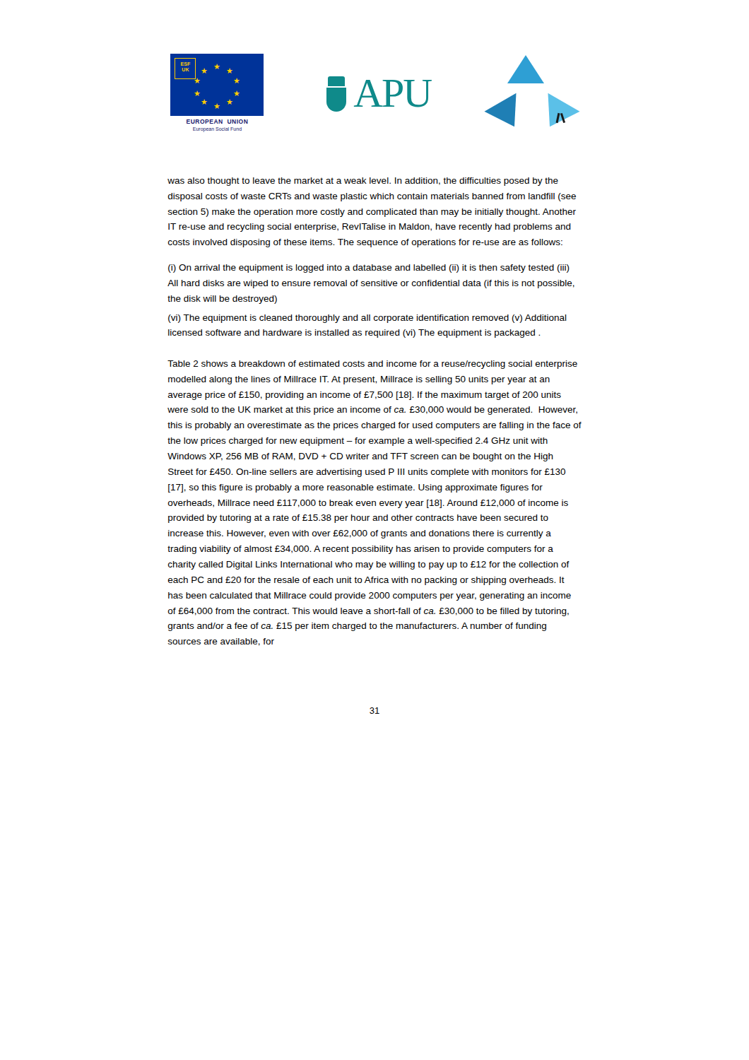ESF
UK
★ ★ ★ ★ ★ ★ ★ ★ ★ ★
EUROPEAN UNION
European Social Fund
APU
was also thought to leave the market at a weak level. In addition, the difficulties posed by the disposal costs of waste CRTs and waste plastic which contain materials banned from landfill (see section 5) make the operation more costly and complicated than may be initially thought. Another IT re-use and recycling social enterprise, RevITalise in Maldon, have recently had problems and costs involved disposing of these items. The sequence of operations for re-use are as follows:
(i) On arrival the equipment is logged into a database and labelled (ii) it is then safety tested (iii) All hard disks are wiped to ensure removal of sensitive or confidential data (if this is not possible, the disk will be destroyed)
(vi) The equipment is cleaned thoroughly and all corporate identification removed (v) Additional licensed software and hardware is installed as required (vi) The equipment is packaged .
Table 2 shows a breakdown of estimated costs and income for a reuse/recycling social enterprise modelled along the lines of Millrace IT. At present, Millrace is selling 50 units per year at an average price of £150, providing an income of £7,500 [18]. If the maximum target of 200 units were sold to the UK market at this price an income of ca. £30,000 would be generated. However, this is probably an overestimate as the prices charged for used computers are falling in the face of the low prices charged for new equipment – for example a well-specified 2.4 GHz unit with Windows XP, 256 MB of RAM, DVD + CD writer and TFT screen can be bought on the High Street for £450. On-line sellers are advertising used P III units complete with monitors for £130 [17], so this figure is probably a more reasonable estimate. Using approximate figures for overheads, Millrace need £117,000 to break even every year [18]. Around £12,000 of income is provided by tutoring at a rate of £15.38 per hour and other contracts have been secured to increase this. However, even with over £62,000 of grants and donations there is currently a trading viability of almost £34,000. A recent possibility has arisen to provide computers for a charity called Digital Links International who may be willing to pay up to £12 for the collection of each PC and £20 for the resale of each unit to Africa with no packing or shipping overheads. It has been calculated that Millrace could provide 2000 computers per year, generating an income of £64,000 from the contract. This would leave a short-fall of ca. £30,000 to be filled by tutoring, grants and/or a fee of ca. £15 per item charged to the manufacturers. A number of funding sources are available, for
31